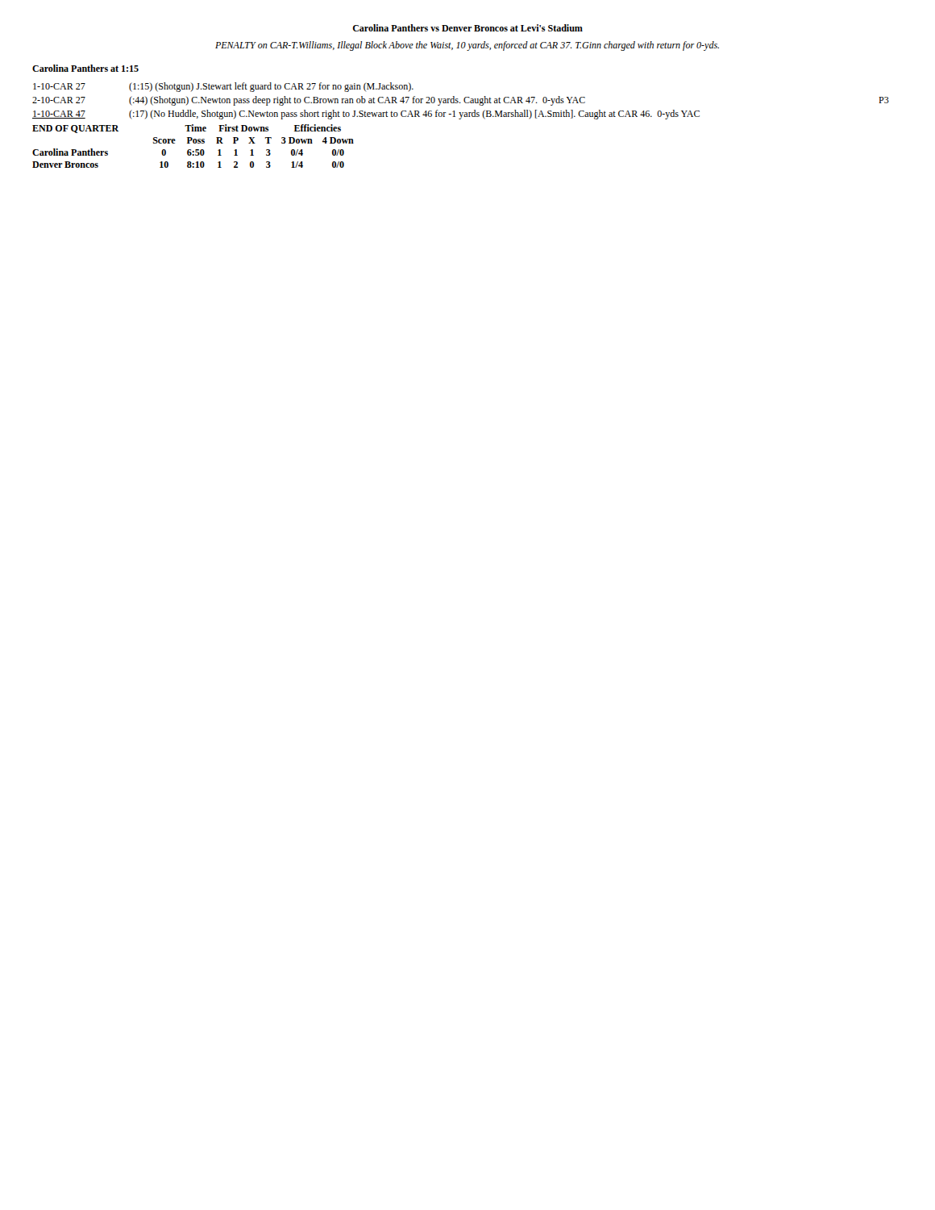Carolina Panthers vs Denver Broncos at Levi's Stadium
PENALTY on CAR-T.Williams, Illegal Block Above the Waist, 10 yards, enforced at CAR 37. T.Ginn charged with return for 0-yds.
Carolina Panthers at 1:15
| 1-10-CAR 27 | (1:15) (Shotgun) J.Stewart left guard to CAR 27 for no gain (M.Jackson). | |
| 2-10-CAR 27 | (:44) (Shotgun) C.Newton pass deep right to C.Brown ran ob at CAR 47 for 20 yards. Caught at CAR 47. 0-yds YAC | P3 |
| 1-10-CAR 47 | (:17) (No Huddle, Shotgun) C.Newton pass short right to J.Stewart to CAR 46 for -1 yards (B.Marshall) [A.Smith]. Caught at CAR 46. 0-yds YAC | |
| END OF QUARTER | | | Time | First Downs | Efficiencies |
| | | Score | Poss | R | P | X | T | 3 Down | 4 Down |
| Carolina Panthers | | 0 | 6:50 | 1 | 1 | 1 | 3 | 0/4 | 0/0 |
| Denver Broncos | | 10 | 8:10 | 1 | 2 | 0 | 3 | 1/4 | 0/0 |